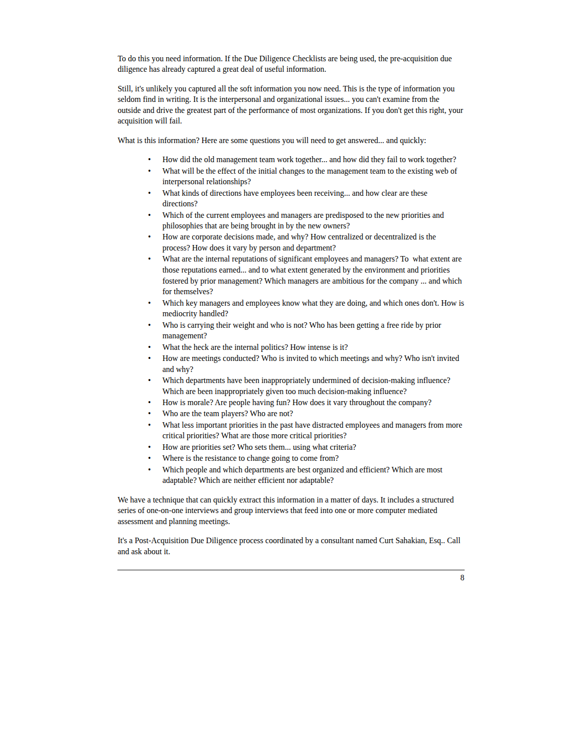To do this you need information. If the Due Diligence Checklists are being used, the pre-acquisition due diligence has already captured a great deal of useful information.
Still, it's unlikely you captured all the soft information you now need. This is the type of information you seldom find in writing. It is the interpersonal and organizational issues... you can't examine from the outside and drive the greatest part of the performance of most organizations. If you don't get this right, your acquisition will fail.
What is this information? Here are some questions you will need to get answered... and quickly:
How did the old management team work together... and how did they fail to work together?
What will be the effect of the initial changes to the management team to the existing web of interpersonal relationships?
What kinds of directions have employees been receiving... and how clear are these directions?
Which of the current employees and managers are predisposed to the new priorities and philosophies that are being brought in by the new owners?
How are corporate decisions made, and why? How centralized or decentralized is the process? How does it vary by person and department?
What are the internal reputations of significant employees and managers? To what extent are those reputations earned... and to what extent generated by the environment and priorities fostered by prior management? Which managers are ambitious for the company ... and which for themselves?
Which key managers and employees know what they are doing, and which ones don't. How is mediocrity handled?
Who is carrying their weight and who is not? Who has been getting a free ride by prior management?
What the heck are the internal politics? How intense is it?
How are meetings conducted? Who is invited to which meetings and why? Who isn't invited and why?
Which departments have been inappropriately undermined of decision-making influence? Which are been inappropriately given too much decision-making influence?
How is morale? Are people having fun? How does it vary throughout the company?
Who are the team players? Who are not?
What less important priorities in the past have distracted employees and managers from more critical priorities? What are those more critical priorities?
How are priorities set? Who sets them... using what criteria?
Where is the resistance to change going to come from?
Which people and which departments are best organized and efficient? Which are most adaptable? Which are neither efficient nor adaptable?
We have a technique that can quickly extract this information in a matter of days. It includes a structured series of one-on-one interviews and group interviews that feed into one or more computer mediated assessment and planning meetings.
It's a Post-Acquisition Due Diligence process coordinated by a consultant named Curt Sahakian, Esq.. Call and ask about it.
8